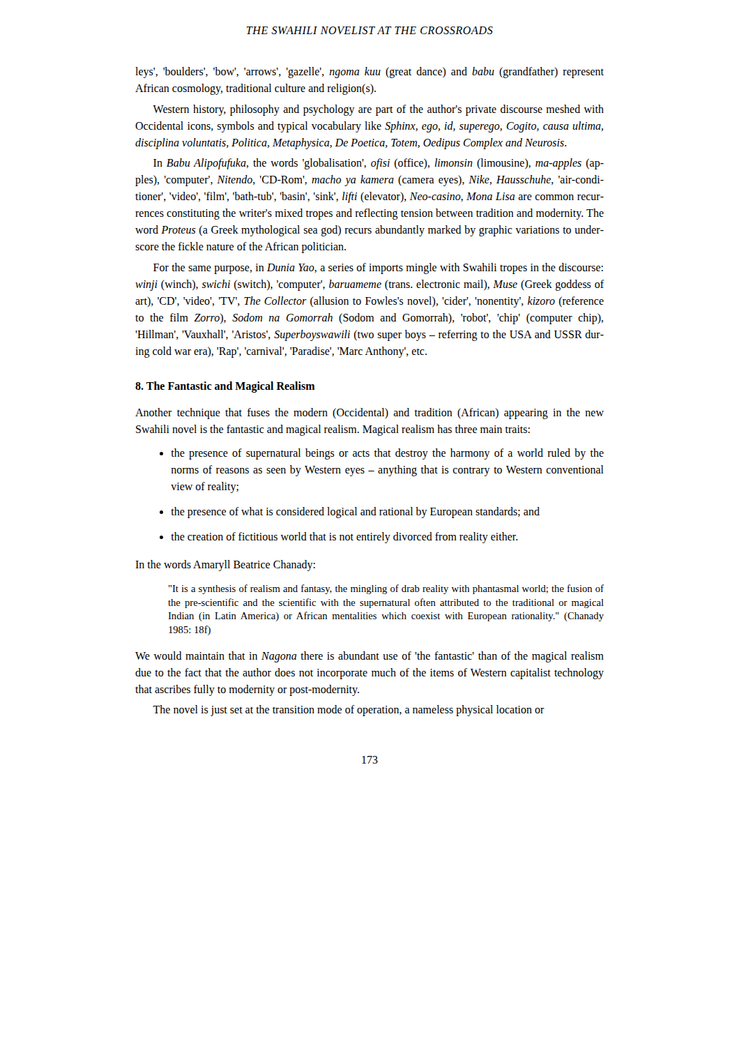The Swahili Novelist at the Crossroads
leys', 'boulders', 'bow', 'arrows', 'gazelle', ngoma kuu (great dance) and babu (grandfather) represent African cosmology, traditional culture and religion(s).
Western history, philosophy and psychology are part of the author's private discourse meshed with Occidental icons, symbols and typical vocabulary like Sphinx, ego, id, superego, Cogito, causa ultima, disciplina voluntatis, Politica, Metaphysica, De Poetica, Totem, Oedipus Complex and Neurosis.
In Babu Alipofufuka, the words 'globalisation', ofisi (office), limonsin (limousine), ma-apples (apples), 'computer', Nitendo, 'CD-Rom', macho ya kamera (camera eyes), Nike, Hausschuhe, 'air-conditioner', 'video', 'film', 'bath-tub', 'basin', 'sink', lifti (elevator), Neo-casino, Mona Lisa are common recurrences constituting the writer's mixed tropes and reflecting tension between tradition and modernity. The word Proteus (a Greek mythological sea god) recurs abundantly marked by graphic variations to underscore the fickle nature of the African politician.
For the same purpose, in Dunia Yao, a series of imports mingle with Swahili tropes in the discourse: winji (winch), swichi (switch), 'computer', baruameme (trans. electronic mail), Muse (Greek goddess of art), 'CD', 'video', 'TV', The Collector (allusion to Fowles's novel), 'cider', 'nonentity', kizoro (reference to the film Zorro), Sodom na Gomorrah (Sodom and Gomorrah), 'robot', 'chip' (computer chip), 'Hillman', 'Vauxhall', 'Aristos', Superboyswawili (two super boys – referring to the USA and USSR during cold war era), 'Rap', 'carnival', 'Paradise', 'Marc Anthony', etc.
8. The Fantastic and Magical Realism
Another technique that fuses the modern (Occidental) and tradition (African) appearing in the new Swahili novel is the fantastic and magical realism. Magical realism has three main traits:
the presence of supernatural beings or acts that destroy the harmony of a world ruled by the norms of reasons as seen by Western eyes – anything that is contrary to Western conventional view of reality;
the presence of what is considered logical and rational by European standards; and
the creation of fictitious world that is not entirely divorced from reality either.
In the words Amaryll Beatrice Chanady:
"It is a synthesis of realism and fantasy, the mingling of drab reality with phantasmal world; the fusion of the pre-scientific and the scientific with the supernatural often attributed to the traditional or magical Indian (in Latin America) or African mentalities which coexist with European rationality." (Chanady 1985: 18f)
We would maintain that in Nagona there is abundant use of 'the fantastic' than of the magical realism due to the fact that the author does not incorporate much of the items of Western capitalist technology that ascribes fully to modernity or post-modernity.
The novel is just set at the transition mode of operation, a nameless physical location or
173